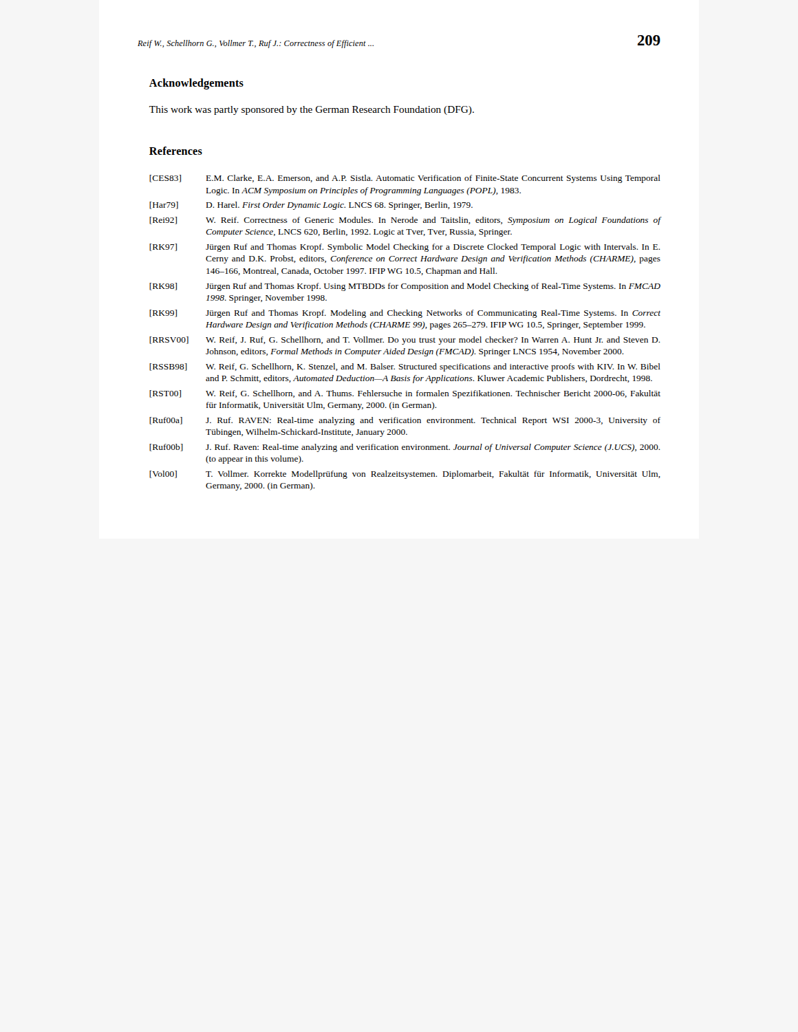Reif W., Schellhorn G., Vollmer T., Ruf J.: Correctness of Efficient ...
209
Acknowledgements
This work was partly sponsored by the German Research Foundation (DFG).
References
[CES83]
E.M. Clarke, E.A. Emerson, and A.P. Sistla. Automatic Verification of Finite-State Concurrent Systems Using Temporal Logic. In ACM Symposium on Principles of Programming Languages (POPL), 1983.
[Har79]
D. Harel. First Order Dynamic Logic. LNCS 68. Springer, Berlin, 1979.
[Rei92]
W. Reif. Correctness of Generic Modules. In Nerode and Taitslin, editors, Symposium on Logical Foundations of Computer Science, LNCS 620, Berlin, 1992. Logic at Tver, Tver, Russia, Springer.
[RK97]
Jürgen Ruf and Thomas Kropf. Symbolic Model Checking for a Discrete Clocked Temporal Logic with Intervals. In E. Cerny and D.K. Probst, editors, Conference on Correct Hardware Design and Verification Methods (CHARME), pages 146–166, Montreal, Canada, October 1997. IFIP WG 10.5, Chapman and Hall.
[RK98]
Jürgen Ruf and Thomas Kropf. Using MTBDDs for Composition and Model Checking of Real-Time Systems. In FMCAD 1998. Springer, November 1998.
[RK99]
Jürgen Ruf and Thomas Kropf. Modeling and Checking Networks of Communicating Real-Time Systems. In Correct Hardware Design and Verification Methods (CHARME 99), pages 265–279. IFIP WG 10.5, Springer, September 1999.
[RRSV00]
W. Reif, J. Ruf, G. Schellhorn, and T. Vollmer. Do you trust your model checker? In Warren A. Hunt Jr. and Steven D. Johnson, editors, Formal Methods in Computer Aided Design (FMCAD). Springer LNCS 1954, November 2000.
[RSSB98]
W. Reif, G. Schellhorn, K. Stenzel, and M. Balser. Structured specifications and interactive proofs with KIV. In W. Bibel and P. Schmitt, editors, Automated Deduction—A Basis for Applications. Kluwer Academic Publishers, Dordrecht, 1998.
[RST00]
W. Reif, G. Schellhorn, and A. Thums. Fehlersuche in formalen Spezifikationen. Technischer Bericht 2000-06, Fakultät für Informatik, Universität Ulm, Germany, 2000. (in German).
[Ruf00a]
J. Ruf. RAVEN: Real-time analyzing and verification environment. Technical Report WSI 2000-3, University of Tübingen, Wilhelm-Schickard-Institute, January 2000.
[Ruf00b]
J. Ruf. Raven: Real-time analyzing and verification environment. Journal of Universal Computer Science (J.UCS), 2000. (to appear in this volume).
[Vol00]
T. Vollmer. Korrekte Modellprüfung von Realzeitsystemen. Diplomarbeit, Fakultät für Informatik, Universität Ulm, Germany, 2000. (in German).